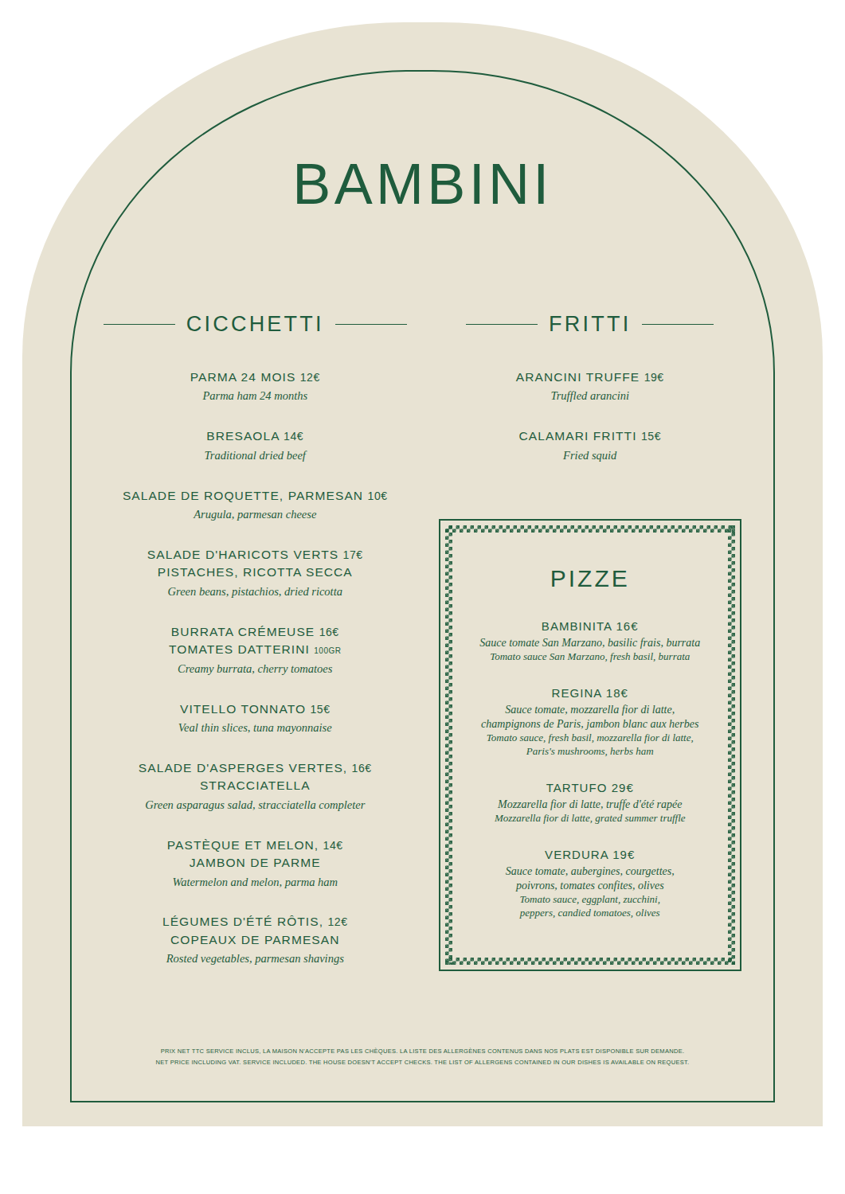Bambini
Cicchetti
Parma 24 mois 12€
Parma ham 24 months
Bresaola 14€
Traditional dried beef
Salade de roquette, parmesan 10€
Arugula, parmesan cheese
Salade d'haricots verts 17€
pistaches, ricotta secca
Green beans, pistachios, dried ricotta
Burrata crémeuse 16€
tomates datterini 100gr
Creamy burrata, cherry tomatoes
Vitello tonnato 15€
Veal thin slices, tuna mayonnaise
Salade d'asperges vertes, 16€
stracciatella
Green asparagus salad, stracciatella completer
Pastèque et melon, 14€
jambon de Parme
Watermelon and melon, parma ham
Légumes d'été rôtis, 12€
copeaux de parmesan
Rosted vegetables, parmesan shavings
Fritti
Arancini truffe 19€
Truffled arancini
Calamari fritti 15€
Fried squid
Pizze
Bambinita 16€
Sauce tomate San Marzano, basilic frais, burrata
Tomato sauce San Marzano, fresh basil, burrata
Regina 18€
Sauce tomate, mozzarella fior di latte,
champignons de Paris, jambon blanc aux herbes
Tomato sauce, fresh basil, mozzarella fior di latte,
Paris's mushrooms, herbs ham
Tartufo 29€
Mozzarella fior di latte, truffe d'été rapée
Mozzarella fior di latte, grated summer truffle
Verdura 19€
Sauce tomate, aubergines, courgettes,
poivrons, tomates confites, olives
Tomato sauce, eggplant, zucchini,
peppers, candied tomatoes, olives
Prix net TTC service inclus, la maison n'accepte pas les chèques. La liste des allergènes contenus dans nos plats est disponible sur demande.
Net price including VAT. Service included. The house doesn't accept checks. The list of allergens contained in our dishes is available on request.